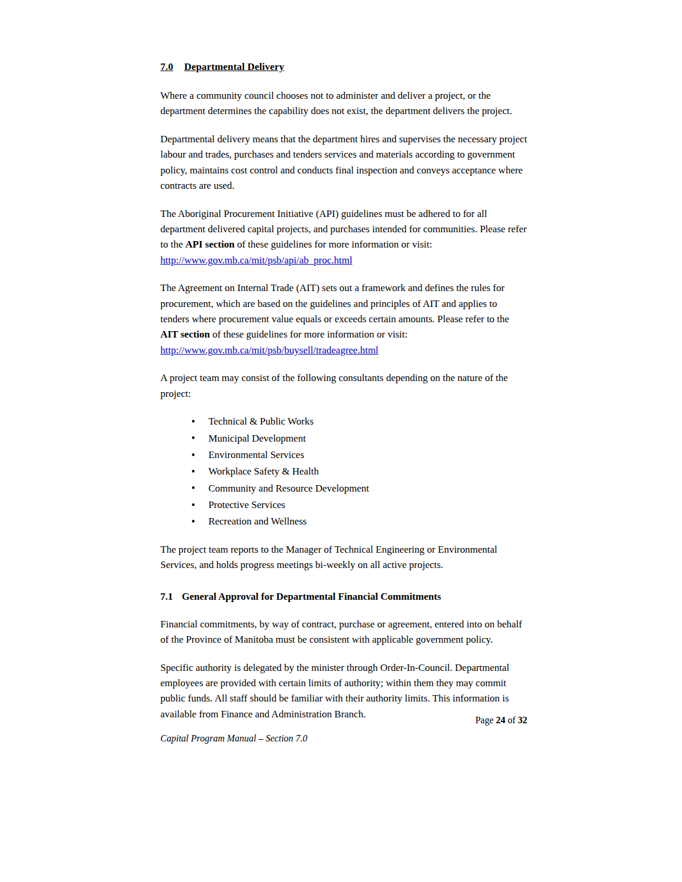7.0 Departmental Delivery
Where a community council chooses not to administer and deliver a project, or the department determines the capability does not exist, the department delivers the project.
Departmental delivery means that the department hires and supervises the necessary project labour and trades, purchases and tenders services and materials according to government policy, maintains cost control and conducts final inspection and conveys acceptance where contracts are used.
The Aboriginal Procurement Initiative (API) guidelines must be adhered to for all department delivered capital projects, and purchases intended for communities. Please refer to the API section of these guidelines for more information or visit:
http://www.gov.mb.ca/mit/psb/api/ab_proc.html
The Agreement on Internal Trade (AIT) sets out a framework and defines the rules for procurement, which are based on the guidelines and principles of AIT and applies to tenders where procurement value equals or exceeds certain amounts. Please refer to the AIT section of these guidelines for more information or visit:
http://www.gov.mb.ca/mit/psb/buysell/tradeagree.html
A project team may consist of the following consultants depending on the nature of the project:
Technical & Public Works
Municipal Development
Environmental Services
Workplace Safety & Health
Community and Resource Development
Protective Services
Recreation and Wellness
The project team reports to the Manager of Technical Engineering or Environmental Services, and holds progress meetings bi-weekly on all active projects.
7.1 General Approval for Departmental Financial Commitments
Financial commitments, by way of contract, purchase or agreement, entered into on behalf of the Province of Manitoba must be consistent with applicable government policy.
Specific authority is delegated by the minister through Order-In-Council. Departmental employees are provided with certain limits of authority; within them they may commit public funds. All staff should be familiar with their authority limits. This information is available from Finance and Administration Branch.
Page 24 of 32
Capital Program Manual – Section 7.0